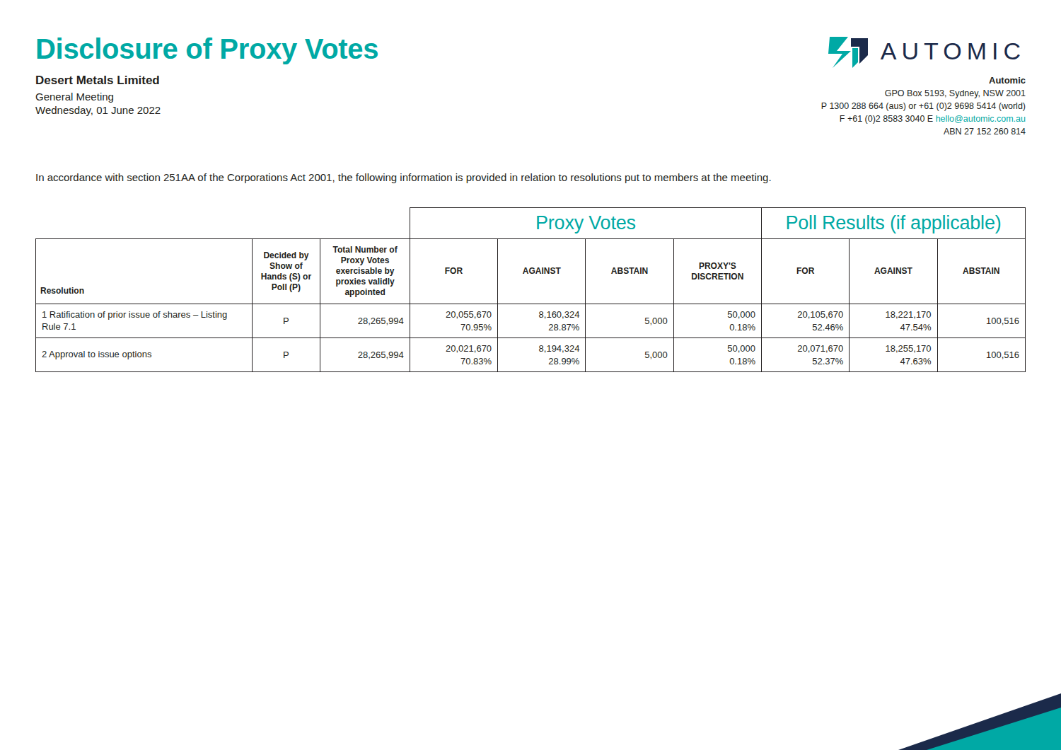Disclosure of Proxy Votes
Desert Metals Limited
General Meeting
Wednesday, 01 June 2022
AUTOMIC
Automic
GPO Box 5193, Sydney, NSW 2001
P 1300 288 664 (aus) or +61 (0)2 9698 5414 (world)
F +61 (0)2 8583 3040 E hello@automic.com.au
ABN 27 152 260 814
In accordance with section 251AA of the Corporations Act 2001, the following information is provided in relation to resolutions put to members at the meeting.
| | | | Proxy Votes | Poll Results (if applicable) |
| --- | --- | --- | --- | --- |
| Resolution | Decided by Show of Hands (S) or Poll (P) | Total Number of Proxy Votes exercisable by proxies validly appointed | FOR | AGAINST | ABSTAIN | PROXY'S DISCRETION | FOR | AGAINST | ABSTAIN |
| 1 Ratification of prior issue of shares – Listing Rule 7.1 | P | 28,265,994 | 20,055,670 70.95% | 8,160,324 28.87% | 5,000 | 50,000 0.18% | 20,105,670 52.46% | 18,221,170 47.54% | 100,516 |
| 2 Approval to issue options | P | 28,265,994 | 20,021,670 70.83% | 8,194,324 28.99% | 5,000 | 50,000 0.18% | 20,071,670 52.37% | 18,255,170 47.63% | 100,516 |